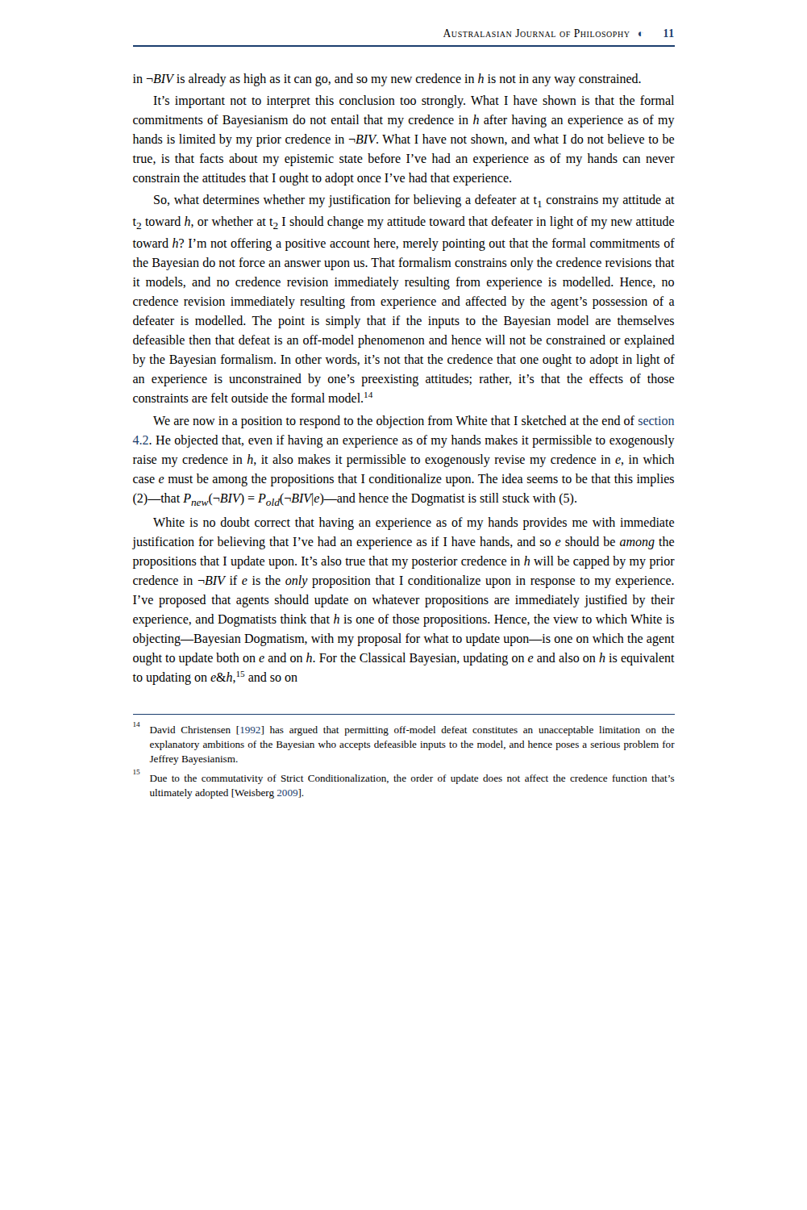Australasian Journal of Philosophy ◐ 11
in ¬BIV is already as high as it can go, and so my new credence in h is not in any way constrained.
It’s important not to interpret this conclusion too strongly. What I have shown is that the formal commitments of Bayesianism do not entail that my credence in h after having an experience as of my hands is limited by my prior credence in ¬BIV. What I have not shown, and what I do not believe to be true, is that facts about my epistemic state before I’ve had an experience as of my hands can never constrain the attitudes that I ought to adopt once I’ve had that experience.
So, what determines whether my justification for believing a defeater at t1 constrains my attitude at t2 toward h, or whether at t2 I should change my attitude toward that defeater in light of my new attitude toward h? I’m not offering a positive account here, merely pointing out that the formal commitments of the Bayesian do not force an answer upon us. That formalism constrains only the credence revisions that it models, and no credence revision immediately resulting from experience is modelled. Hence, no credence revision immediately resulting from experience and affected by the agent’s possession of a defeater is modelled. The point is simply that if the inputs to the Bayesian model are themselves defeasible then that defeat is an off-model phenomenon and hence will not be constrained or explained by the Bayesian formalism. In other words, it’s not that the credence that one ought to adopt in light of an experience is unconstrained by one’s preexisting attitudes; rather, it’s that the effects of those constraints are felt outside the formal model.14
We are now in a position to respond to the objection from White that I sketched at the end of section 4.2. He objected that, even if having an experience as of my hands makes it permissible to exogenously raise my credence in h, it also makes it permissible to exogenously revise my credence in e, in which case e must be among the propositions that I conditionalize upon. The idea seems to be that this implies (2)—that Pnew(¬BIV) = Pold(¬BIV|e)—and hence the Dogmatist is still stuck with (5).
White is no doubt correct that having an experience as of my hands provides me with immediate justification for believing that I’ve had an experience as if I have hands, and so e should be among the propositions that I update upon. It’s also true that my posterior credence in h will be capped by my prior credence in ¬BIV if e is the only proposition that I conditionalize upon in response to my experience. I’ve proposed that agents should update on whatever propositions are immediately justified by their experience, and Dogmatists think that h is one of those propositions. Hence, the view to which White is objecting—Bayesian Dogmatism, with my proposal for what to update upon—is one on which the agent ought to update both on e and on h. For the Classical Bayesian, updating on e and also on h is equivalent to updating on e&h,15 and so on
14David Christensen [1992] has argued that permitting off-model defeat constitutes an unacceptable limitation on the explanatory ambitions of the Bayesian who accepts defeasible inputs to the model, and hence poses a serious problem for Jeffrey Bayesianism.
15Due to the commutativity of Strict Conditionalization, the order of update does not affect the credence function that’s ultimately adopted [Weisberg 2009].